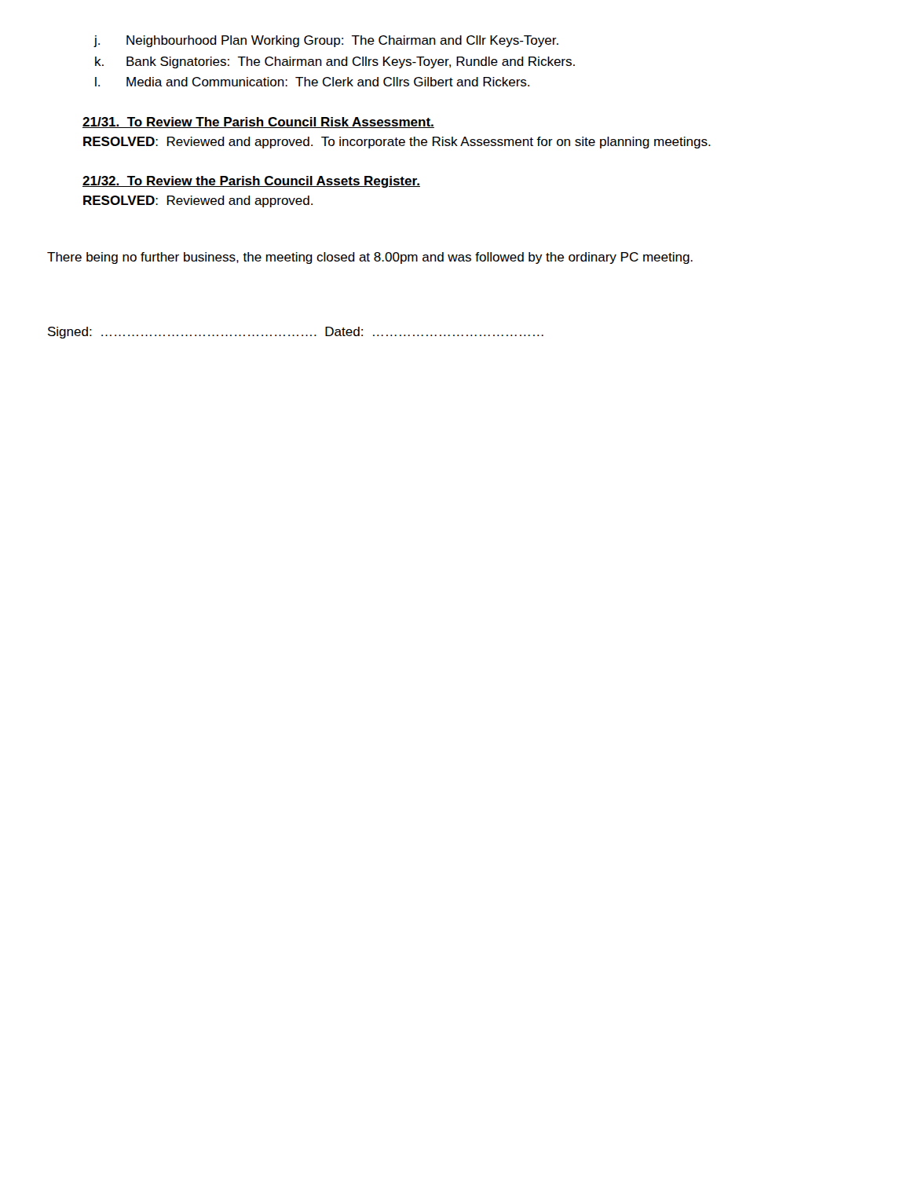j. Neighbourhood Plan Working Group: The Chairman and Cllr Keys-Toyer.
k. Bank Signatories: The Chairman and Cllrs Keys-Toyer, Rundle and Rickers.
l. Media and Communication: The Clerk and Cllrs Gilbert and Rickers.
21/31. To Review The Parish Council Risk Assessment.
RESOLVED: Reviewed and approved. To incorporate the Risk Assessment for on site planning meetings.
21/32. To Review the Parish Council Assets Register.
RESOLVED: Reviewed and approved.
There being no further business, the meeting closed at 8.00pm and was followed by the ordinary PC meeting.
Signed: …………………………………………. Dated: …………………………………